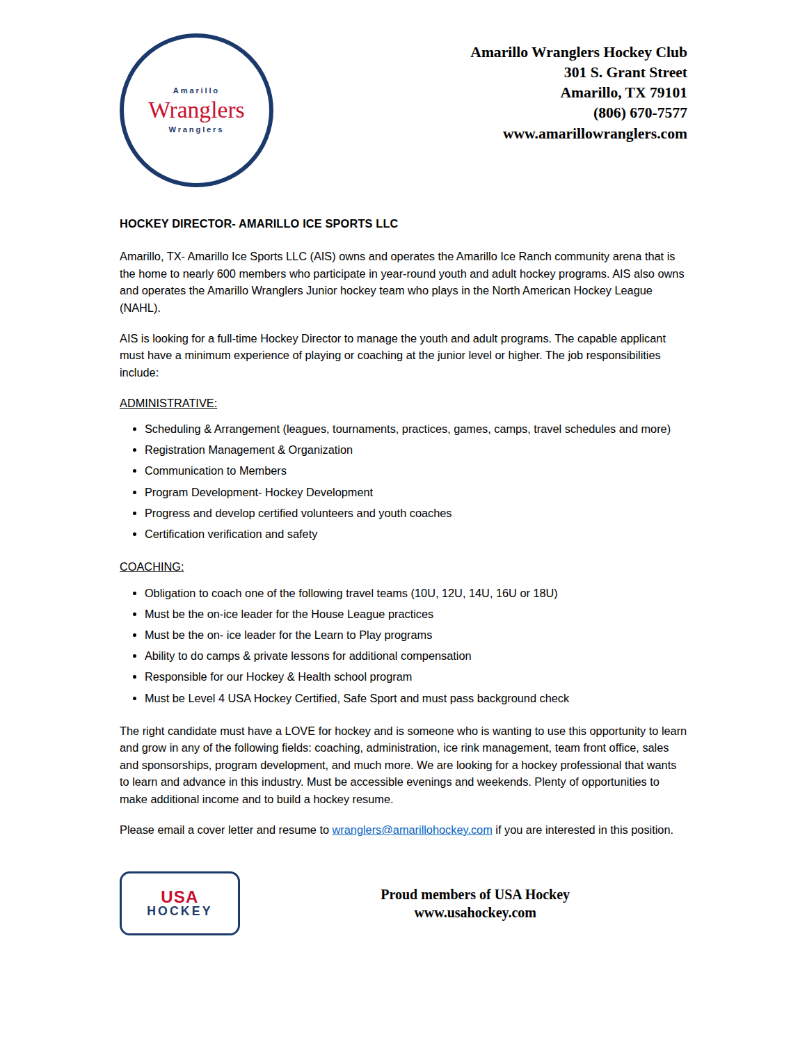Amarillo Wranglers Wranglers
Amarillo Wranglers Hockey Club
301 S. Grant Street
Amarillo, TX 79101
(806) 670-7577
www.amarillowranglers.com
Hockey Director- Amarillo Ice Sports LLC
Amarillo, TX- Amarillo Ice Sports LLC (AIS) owns and operates the Amarillo Ice Ranch community arena that is the home to nearly 600 members who participate in year-round youth and adult hockey programs. AIS also owns and operates the Amarillo Wranglers Junior hockey team who plays in the North American Hockey League (NAHL).
AIS is looking for a full-time Hockey Director to manage the youth and adult programs. The capable applicant must have a minimum experience of playing or coaching at the junior level or higher. The job responsibilities include:
Administrative:
Scheduling & Arrangement (leagues, tournaments, practices, games, camps, travel schedules and more)
Registration Management & Organization
Communication to Members
Program Development- Hockey Development
Progress and develop certified volunteers and youth coaches
Certification verification and safety
Coaching:
Obligation to coach one of the following travel teams (10U, 12U, 14U, 16U or 18U)
Must be the on-ice leader for the House League practices
Must be the on- ice leader for the Learn to Play programs
Ability to do camps & private lessons for additional compensation
Responsible for our Hockey & Health school program
Must be Level 4 USA Hockey Certified, Safe Sport and must pass background check
The right candidate must have a LOVE for hockey and is someone who is wanting to use this opportunity to learn and grow in any of the following fields: coaching, administration, ice rink management, team front office, sales and sponsorships, program development, and much more. We are looking for a hockey professional that wants to learn and advance in this industry. Must be accessible evenings and weekends. Plenty of opportunities to make additional income and to build a hockey resume.
Please email a cover letter and resume to wranglers@amarillohockey.com if you are interested in this position.
USA HOCKEY
Proud members of USA Hockey
www.usahockey.com